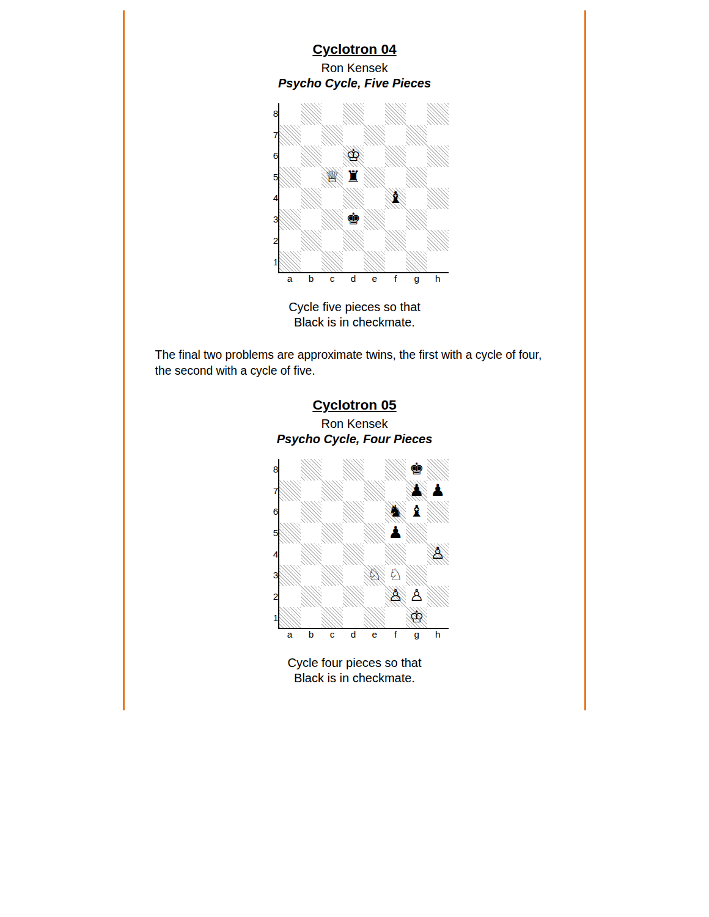Cyclotron 04
Ron Kensek
Psycho Cycle, Five Pieces
| 8 | | | | | | | | |
| 7 | | | | | | | | |
| 6 | | | | ♔ | | | | |
| 5 | | | ♕ | ♜ | | | | |
| 4 | | | | | | ♝ | | |
| 3 | | | | ♚ | | | | |
| 2 | | | | | | | | |
| 1 | | | | | | | | |
| | a | b | c | d | e | f | g | h |
Cycle five pieces so that
Black is in checkmate.
The final two problems are approximate twins, the first with a cycle of four, the second with a cycle of five.
Cyclotron 05
Ron Kensek
Psycho Cycle, Four Pieces
| 8 | | | | | | | ♚ | |
| 7 | | | | | | | ♟ | ♟ |
| 6 | | | | | | ♞ | ♝ | |
| 5 | | | | | | ♟ | | |
| 4 | | | | | | | | ♙ |
| 3 | | | | | ♘ | ♘ | | |
| 2 | | | | | | ♙ | ♙ | |
| 1 | | | | | | | ♔ | |
| | a | b | c | d | e | f | g | h |
Cycle four pieces so that
Black is in checkmate.